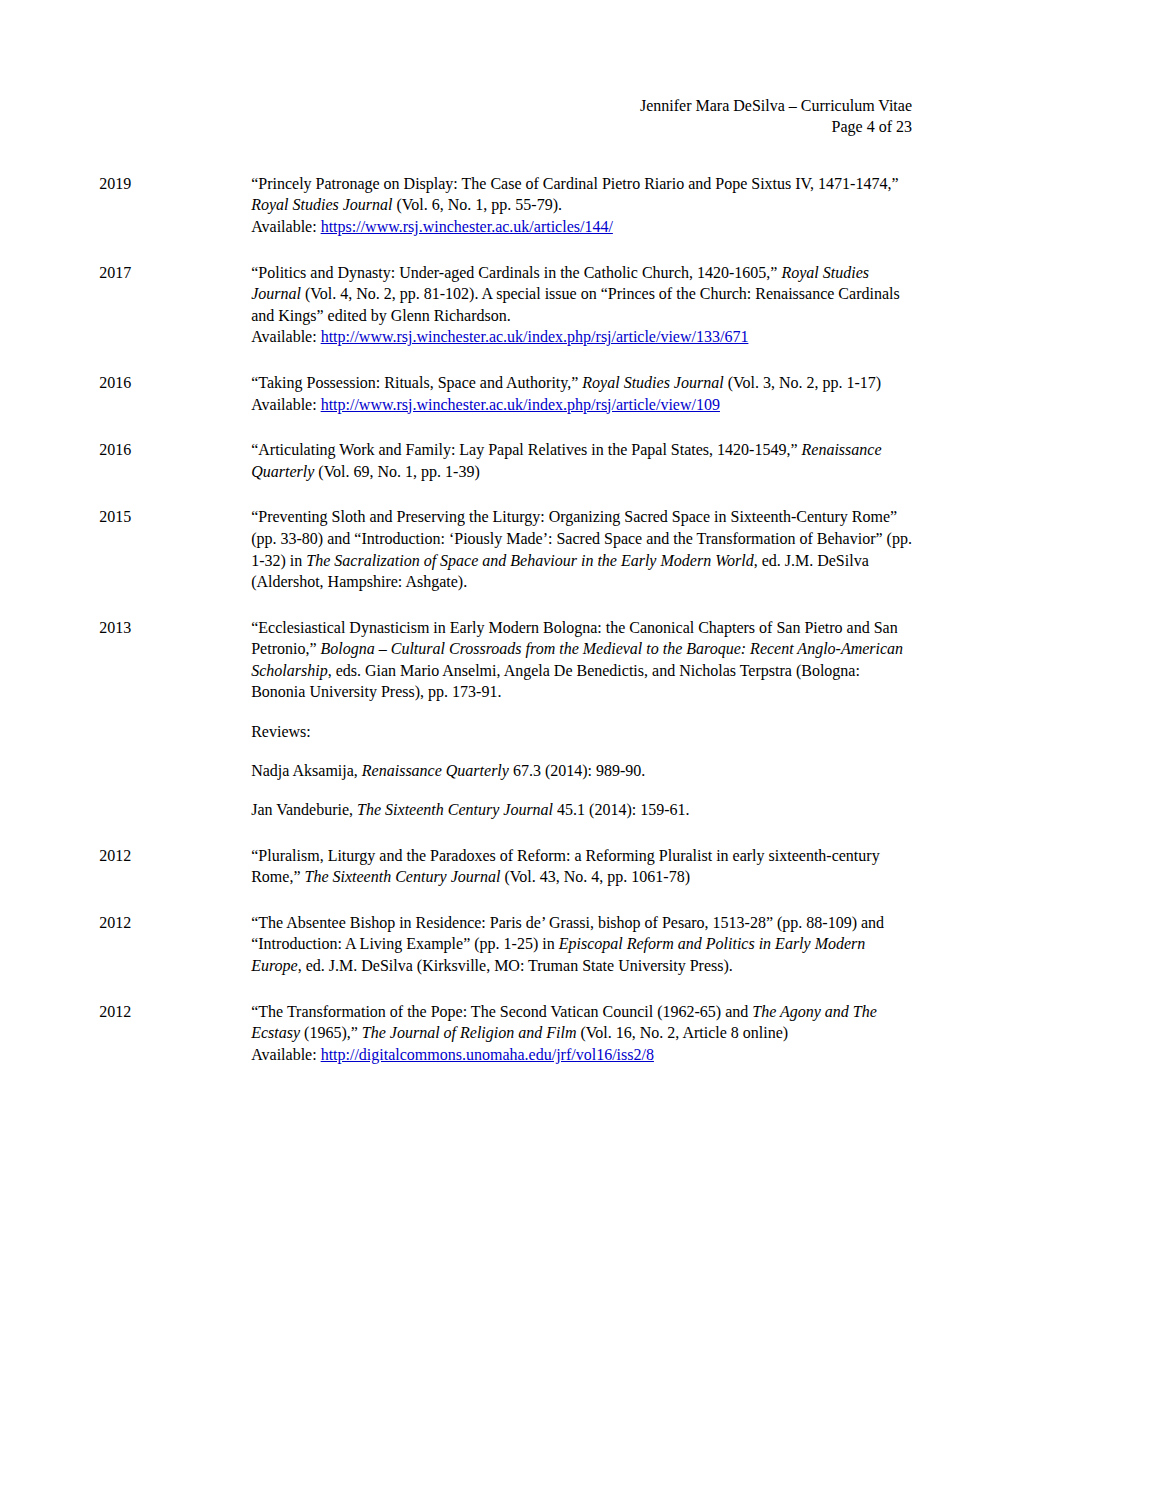Jennifer Mara DeSilva – Curriculum Vitae
Page 4 of 23
2019
“Princely Patronage on Display: The Case of Cardinal Pietro Riario and Pope Sixtus IV, 1471-1474,” Royal Studies Journal (Vol. 6, No. 1, pp. 55-79).
Available: https://www.rsj.winchester.ac.uk/articles/144/
2017
“Politics and Dynasty: Under-aged Cardinals in the Catholic Church, 1420-1605,” Royal Studies Journal (Vol. 4, No. 2, pp. 81-102). A special issue on “Princes of the Church: Renaissance Cardinals and Kings” edited by Glenn Richardson.
Available: http://www.rsj.winchester.ac.uk/index.php/rsj/article/view/133/671
2016
“Taking Possession: Rituals, Space and Authority,” Royal Studies Journal (Vol. 3, No. 2, pp. 1-17)
Available: http://www.rsj.winchester.ac.uk/index.php/rsj/article/view/109
2016
“Articulating Work and Family: Lay Papal Relatives in the Papal States, 1420-1549,” Renaissance Quarterly (Vol. 69, No. 1, pp. 1-39)
2015
“Preventing Sloth and Preserving the Liturgy: Organizing Sacred Space in Sixteenth-Century Rome” (pp. 33-80) and “Introduction: ‘Piously Made’: Sacred Space and the Transformation of Behavior” (pp. 1-32) in The Sacralization of Space and Behaviour in the Early Modern World, ed. J.M. DeSilva (Aldershot, Hampshire: Ashgate).
2013
“Ecclesiastical Dynasticism in Early Modern Bologna: the Canonical Chapters of San Pietro and San Petronio,” Bologna – Cultural Crossroads from the Medieval to the Baroque: Recent Anglo-American Scholarship, eds. Gian Mario Anselmi, Angela De Benedictis, and Nicholas Terpstra (Bologna: Bononia University Press), pp. 173-91.
Reviews:
Nadja Aksamija, Renaissance Quarterly 67.3 (2014): 989-90.
Jan Vandeburie, The Sixteenth Century Journal 45.1 (2014): 159-61.
2012
“Pluralism, Liturgy and the Paradoxes of Reform: a Reforming Pluralist in early sixteenth-century Rome,” The Sixteenth Century Journal (Vol. 43, No. 4, pp. 1061-78)
2012
“The Absentee Bishop in Residence: Paris de’ Grassi, bishop of Pesaro, 1513-28” (pp. 88-109) and “Introduction: A Living Example” (pp. 1-25) in Episcopal Reform and Politics in Early Modern Europe, ed. J.M. DeSilva (Kirksville, MO: Truman State University Press).
2012
“The Transformation of the Pope: The Second Vatican Council (1962-65) and The Agony and The Ecstasy (1965),” The Journal of Religion and Film (Vol. 16, No. 2, Article 8 online)
Available: http://digitalcommons.unomaha.edu/jrf/vol16/iss2/8